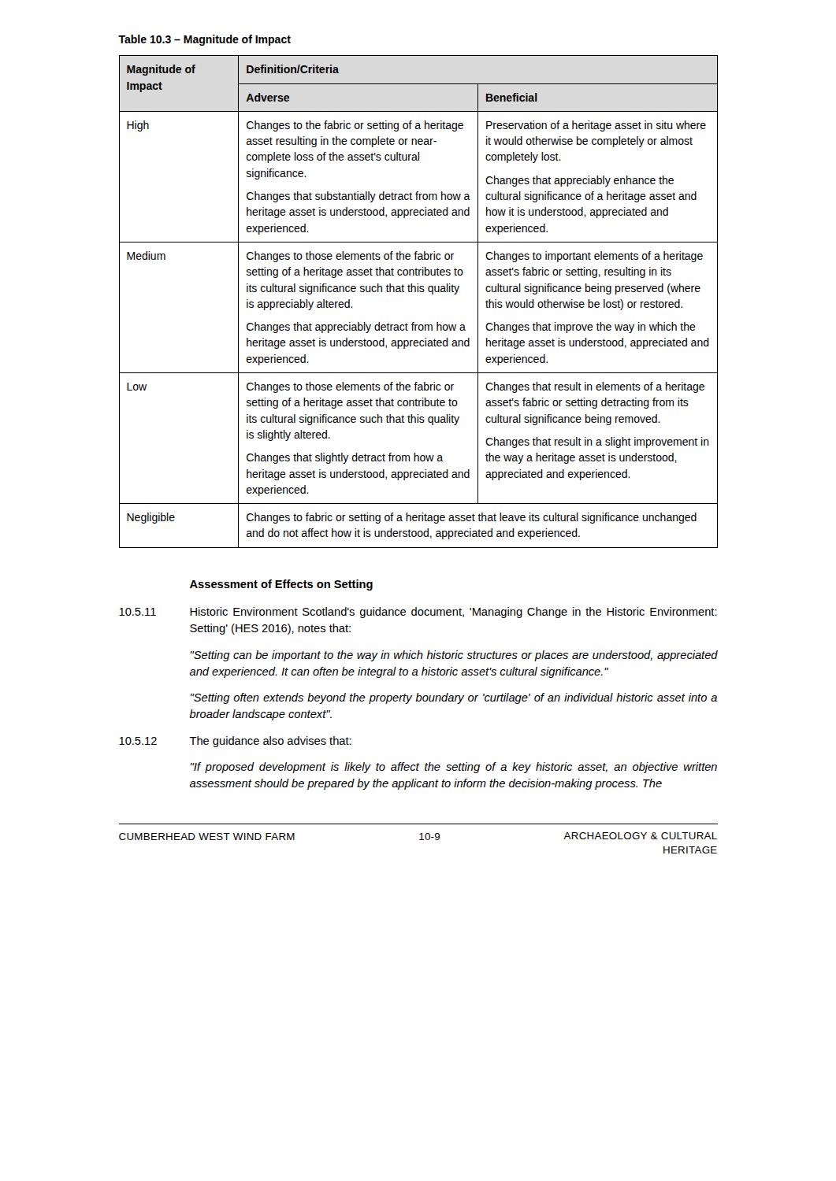Table 10.3 – Magnitude of Impact
| Magnitude of Impact | Definition/Criteria |
| --- | --- |
| Adverse | Beneficial |
| High | Changes to the fabric or setting of a heritage asset resulting in the complete or near-complete loss of the asset's cultural significance. Changes that substantially detract from how a heritage asset is understood, appreciated and experienced. | Preservation of a heritage asset in situ where it would otherwise be completely or almost completely lost. Changes that appreciably enhance the cultural significance of a heritage asset and how it is understood, appreciated and experienced. |
| Medium | Changes to those elements of the fabric or setting of a heritage asset that contributes to its cultural significance such that this quality is appreciably altered. Changes that appreciably detract from how a heritage asset is understood, appreciated and experienced. | Changes to important elements of a heritage asset's fabric or setting, resulting in its cultural significance being preserved (where this would otherwise be lost) or restored. Changes that improve the way in which the heritage asset is understood, appreciated and experienced. |
| Low | Changes to those elements of the fabric or setting of a heritage asset that contribute to its cultural significance such that this quality is slightly altered. Changes that slightly detract from how a heritage asset is understood, appreciated and experienced. | Changes that result in elements of a heritage asset's fabric or setting detracting from its cultural significance being removed. Changes that result in a slight improvement in the way a heritage asset is understood, appreciated and experienced. |
| Negligible | Changes to fabric or setting of a heritage asset that leave its cultural significance unchanged and do not affect how it is understood, appreciated and experienced. |
Assessment of Effects on Setting
10.5.11
Historic Environment Scotland's guidance document, 'Managing Change in the Historic Environment: Setting' (HES 2016), notes that:
"Setting can be important to the way in which historic structures or places are understood, appreciated and experienced. It can often be integral to a historic asset's cultural significance."
"Setting often extends beyond the property boundary or 'curtilage' of an individual historic asset into a broader landscape context".
10.5.12
The guidance also advises that:
"If proposed development is likely to affect the setting of a key historic asset, an objective written assessment should be prepared by the applicant to inform the decision-making process. The
CUMBERHEAD WEST WIND FARM
10-9
ARCHAEOLOGY & CULTURAL
HERITAGE